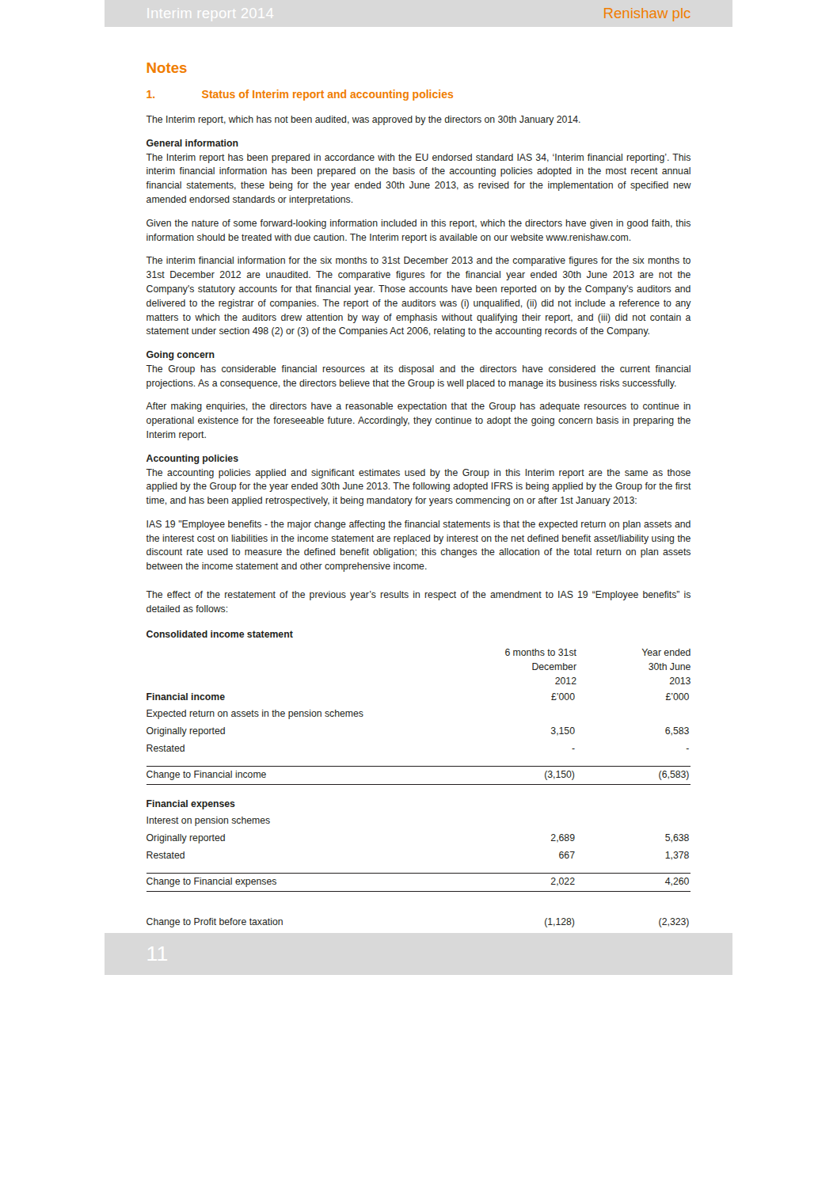Interim report 2014
Renishaw plc
Notes
1. Status of Interim report and accounting policies
The Interim report, which has not been audited, was approved by the directors on 30th January 2014.
General information
The Interim report has been prepared in accordance with the EU endorsed standard IAS 34, ‘Interim financial reporting’. This interim financial information has been prepared on the basis of the accounting policies adopted in the most recent annual financial statements, these being for the year ended 30th June 2013, as revised for the implementation of specified new amended endorsed standards or interpretations.
Given the nature of some forward-looking information included in this report, which the directors have given in good faith, this information should be treated with due caution. The Interim report is available on our website www.renishaw.com.
The interim financial information for the six months to 31st December 2013 and the comparative figures for the six months to 31st December 2012 are unaudited. The comparative figures for the financial year ended 30th June 2013 are not the Company's statutory accounts for that financial year. Those accounts have been reported on by the Company's auditors and delivered to the registrar of companies. The report of the auditors was (i) unqualified, (ii) did not include a reference to any matters to which the auditors drew attention by way of emphasis without qualifying their report, and (iii) did not contain a statement under section 498 (2) or (3) of the Companies Act 2006, relating to the accounting records of the Company.
Going concern
The Group has considerable financial resources at its disposal and the directors have considered the current financial projections. As a consequence, the directors believe that the Group is well placed to manage its business risks successfully.
After making enquiries, the directors have a reasonable expectation that the Group has adequate resources to continue in operational existence for the foreseeable future. Accordingly, they continue to adopt the going concern basis in preparing the Interim report.
Accounting policies
The accounting policies applied and significant estimates used by the Group in this Interim report are the same as those applied by the Group for the year ended 30th June 2013. The following adopted IFRS is being applied by the Group for the first time, and has been applied retrospectively, it being mandatory for years commencing on or after 1st January 2013:
IAS 19 "Employee benefits - the major change affecting the financial statements is that the expected return on plan assets and the interest cost on liabilities in the income statement are replaced by interest on the net defined benefit asset/liability using the discount rate used to measure the defined benefit obligation; this changes the allocation of the total return on plan assets between the income statement and other comprehensive income.
The effect of the restatement of the previous year’s results in respect of the amendment to IAS 19 “Employee benefits” is detailed as follows:
Consolidated income statement
| | 6 months to 31st | Year ended |
| | December | 30th June |
| | 2012 | 2013 |
| Financial income | £’000 | £’000 |
| Expected return on assets in the pension schemes | | |
| Originally reported | 3,150 | 6,583 |
| Restated | - | - |
| Change to Financial income | (3,150) | (6,583) |
| Financial expenses | | |
| Interest on pension schemes | | |
| Originally reported | 2,689 | 5,638 |
| Restated | 667 | 1,378 |
| Change to Financial expenses | 2,022 | 4,260 |
| Change to Profit before taxation | (1,128) | (2,323) |
| Tax thereon | 271 | 548 |
| Change to Profit for the period | (857) | (1,775) |
11